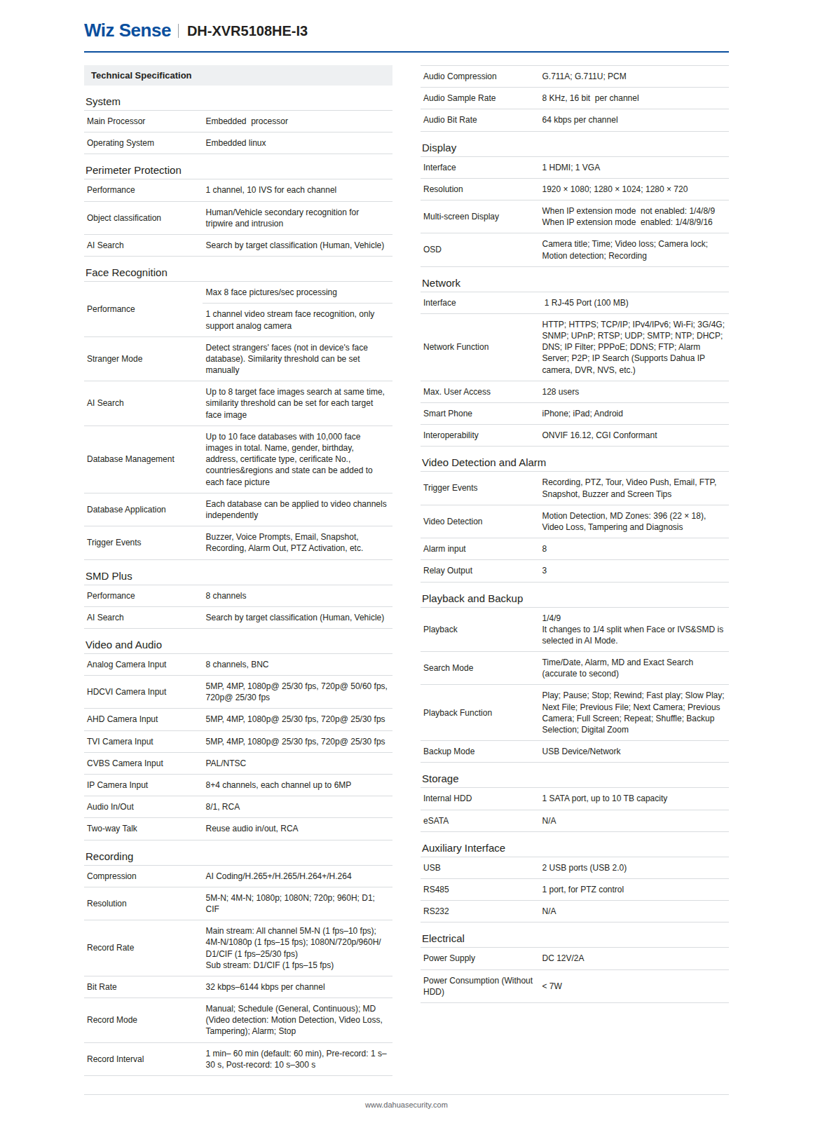Wiz Sense
DH-XVR5108HE-I3
Technical Specification
System
| Main Processor | Embedded processor |
| Operating System | Embedded linux |
Perimeter Protection
| Performance | 1 channel, 10 IVS for each channel |
| Object classification | Human/Vehicle secondary recognition for tripwire and intrusion |
| AI Search | Search by target classification (Human, Vehicle) |
Face Recognition
| Performance | Max 8 face pictures/sec processing |
| 1 channel video stream face recognition, only support analog camera |
| Stranger Mode | Detect strangers' faces (not in device's face database). Similarity threshold can be set manually |
| AI Search | Up to 8 target face images search at same time, similarity threshold can be set for each target face image |
| Database Management | Up to 10 face databases with 10,000 face images in total. Name, gender, birthday, address, certificate type, cerificate No., countries&regions and state can be added to each face picture |
| Database Application | Each database can be applied to video channels independently |
| Trigger Events | Buzzer, Voice Prompts, Email, Snapshot, Recording, Alarm Out, PTZ Activation, etc. |
SMD Plus
| Performance | 8 channels |
| AI Search | Search by target classification (Human, Vehicle) |
Video and Audio
| Analog Camera Input | 8 channels, BNC |
| HDCVI Camera Input | 5MP, 4MP, 1080p@ 25/30 fps, 720p@ 50/60 fps, 720p@ 25/30 fps |
| AHD Camera Input | 5MP, 4MP, 1080p@ 25/30 fps, 720p@ 25/30 fps |
| TVI Camera Input | 5MP, 4MP, 1080p@ 25/30 fps, 720p@ 25/30 fps |
| CVBS Camera Input | PAL/NTSC |
| IP Camera Input | 8+4 channels, each channel up to 6MP |
| Audio In/Out | 8/1, RCA |
| Two-way Talk | Reuse audio in/out, RCA |
Recording
| Compression | AI Coding/H.265+/H.265/H.264+/H.264 |
| Resolution | 5M-N; 4M-N; 1080p; 1080N; 720p; 960H; D1; CIF |
| Record Rate | Main stream: All channel 5M-N (1 fps–10 fps); 4M-N/1080p (1 fps–15 fps); 1080N/720p/960H/ D1/CIF (1 fps–25/30 fps) Sub stream: D1/CIF (1 fps–15 fps) |
| Bit Rate | 32 kbps–6144 kbps per channel |
| Record Mode | Manual; Schedule (General, Continuous); MD (Video detection: Motion Detection, Video Loss, Tampering); Alarm; Stop |
| Record Interval | 1 min– 60 min (default: 60 min), Pre-record: 1 s–30 s, Post-record: 10 s–300 s |
| Audio Compression | G.711A; G.711U; PCM |
| Audio Sample Rate | 8 KHz, 16 bit per channel |
| Audio Bit Rate | 64 kbps per channel |
Display
| Interface | 1 HDMI; 1 VGA |
| Resolution | 1920 × 1080; 1280 × 1024; 1280 × 720 |
| Multi-screen Display | When IP extension mode not enabled: 1/4/8/9 When IP extension mode enabled: 1/4/8/9/16 |
| OSD | Camera title; Time; Video loss; Camera lock; Motion detection; Recording |
Network
| Interface | 1 RJ-45 Port (100 MB) |
| Network Function | HTTP; HTTPS; TCP/IP; IPv4/IPv6; Wi-Fi; 3G/4G; SNMP; UPnP; RTSP; UDP; SMTP; NTP; DHCP; DNS; IP Filter; PPPoE; DDNS; FTP; Alarm Server; P2P; IP Search (Supports Dahua IP camera, DVR, NVS, etc.) |
| Max. User Access | 128 users |
| Smart Phone | iPhone; iPad; Android |
| Interoperability | ONVIF 16.12, CGI Conformant |
Video Detection and Alarm
| Trigger Events | Recording, PTZ, Tour, Video Push, Email, FTP, Snapshot, Buzzer and Screen Tips |
| Video Detection | Motion Detection, MD Zones: 396 (22 × 18), Video Loss, Tampering and Diagnosis |
| Alarm input | 8 |
| Relay Output | 3 |
Playback and Backup
| Playback | 1/4/9 It changes to 1/4 split when Face or IVS&SMD is selected in AI Mode. |
| Search Mode | Time/Date, Alarm, MD and Exact Search (accurate to second) |
| Playback Function | Play; Pause; Stop; Rewind; Fast play; Slow Play; Next File; Previous File; Next Camera; Previous Camera; Full Screen; Repeat; Shuffle; Backup Selection; Digital Zoom |
| Backup Mode | USB Device/Network |
Storage
| Internal HDD | 1 SATA port, up to 10 TB capacity |
| eSATA | N/A |
Auxiliary Interface
| USB | 2 USB ports (USB 2.0) |
| RS485 | 1 port, for PTZ control |
| RS232 | N/A |
Electrical
| Power Supply | DC 12V/2A |
| Power Consumption (Without HDD) | < 7W |
www.dahuasecurity.com